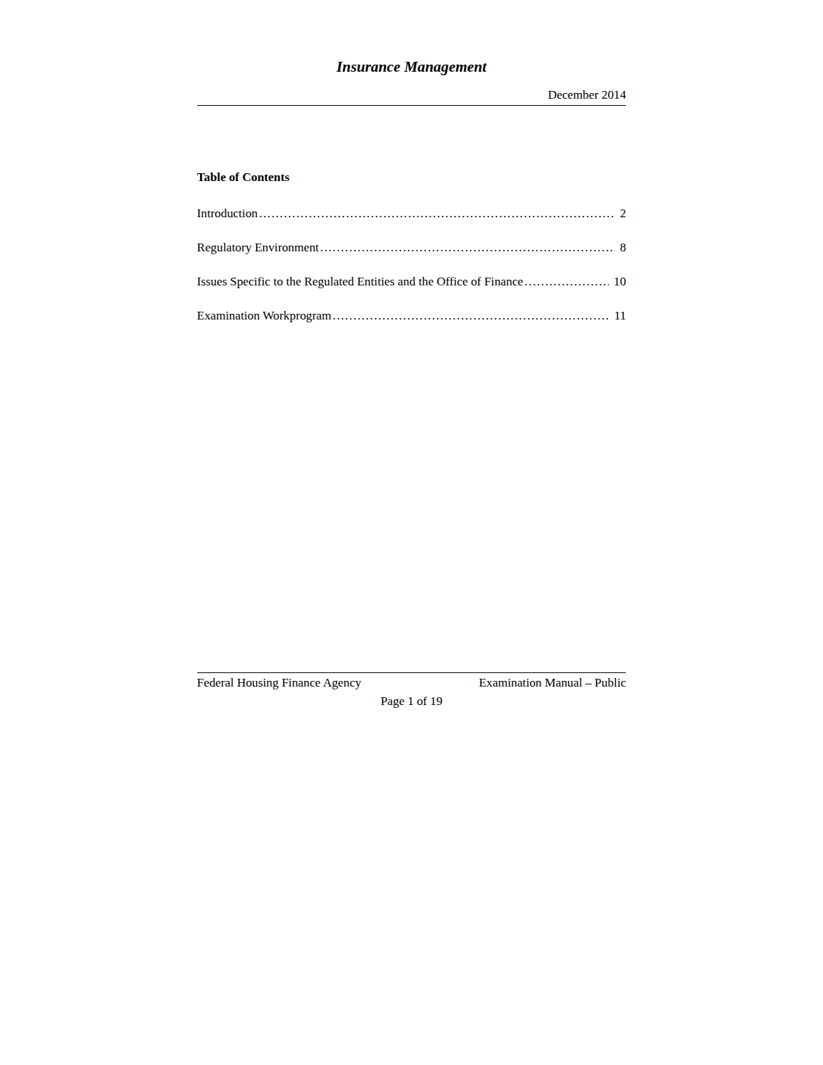Insurance Management
December 2014
Table of Contents
Introduction .................................................................................................................. 2
Regulatory Environment ................................................................................................ 8
Issues Specific to the Regulated Entities and the Office of Finance ............................... 10
Examination Workprogram ........................................................................................... 11
Federal Housing Finance Agency Examination Manual – Public
Page 1 of 19